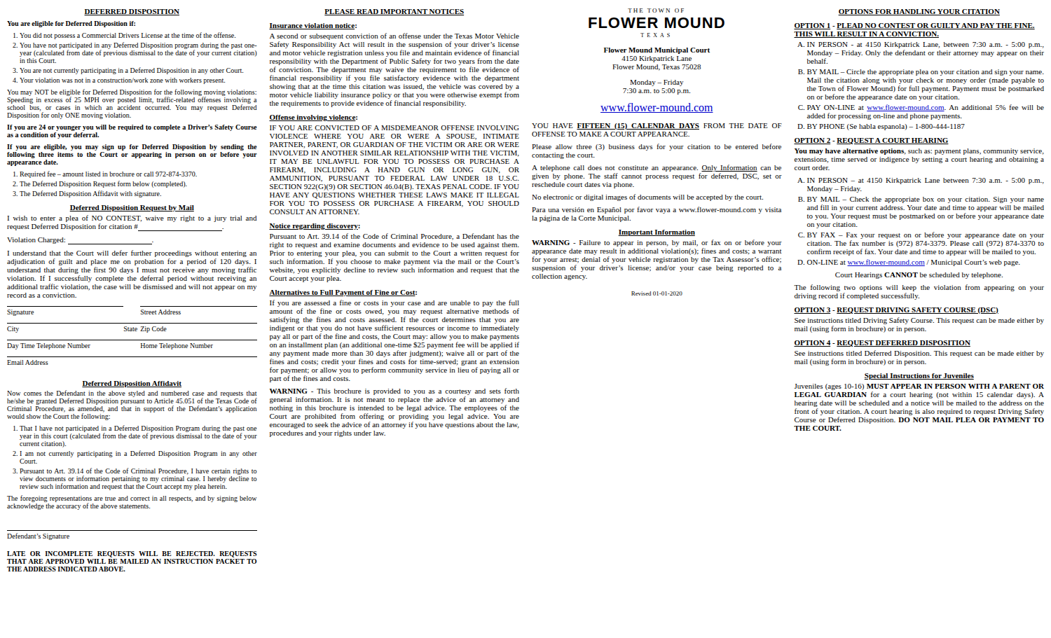Deferred Disposition
You are eligible for Deferred Disposition if:
You did not possess a Commercial Drivers License at the time of the offense.
You have not participated in any Deferred Disposition program during the past one-year (calculated from date of previous dismissal to the date of your current citation) in this Court.
You are not currently participating in a Deferred Disposition in any other Court.
Your violation was not in a construction/work zone with workers present.
You may NOT be eligible for Deferred Disposition for the following moving violations: Speeding in excess of 25 MPH over posted limit, traffic-related offenses involving a school bus, or cases in which an accident occurred. You may request Deferred Disposition for only ONE moving violation.
If you are 24 or younger you will be required to complete a Driver’s Safety Course as a condition of your deferral.
If you are eligible, you may sign up for Deferred Disposition by sending the following three items to the Court or appearing in person on or before your appearance date.
Required fee – amount listed in brochure or call 972-874-3370.
The Deferred Disposition Request form below (completed).
The Deferred Disposition Affidavit with signature.
Deferred Disposition Request by Mail
I wish to enter a plea of NO CONTEST, waive my right to a jury trial and request Deferred Disposition for citation # .
Violation Charged: .
I understand that the Court will defer further proceedings without entering an adjudication of guilt and place me on probation for a period of 120 days. I understand that during the first 90 days I must not receive any moving traffic violation. If I successfully complete the deferral period without receiving an additional traffic violation, the case will be dismissed and will not appear on my record as a conviction.
| Signature | | Street Address |
| City | State | Zip Code |
| Day Time Telephone Number | Home Telephone Number |
| Email Address |
Deferred Disposition Affidavit
Now comes the Defendant in the above styled and numbered case and requests that he/she be granted Deferred Disposition pursuant to Article 45.051 of the Texas Code of Criminal Procedure, as amended, and that in support of the Defendant’s application would show the Court the following:
That I have not participated in a Deferred Disposition Program during the past one year in this court (calculated from the date of previous dismissal to the date of your current citation).
I am not currently participating in a Deferred Disposition Program in any other Court.
Pursuant to Art. 39.14 of the Code of Criminal Procedure, I have certain rights to view documents or information pertaining to my criminal case. I hereby decline to review such information and request that the Court accept my plea herein.
The foregoing representations are true and correct in all respects, and by signing below acknowledge the accuracy of the above statements.
Defendant’s Signature
LATE OR INCOMPLETE REQUESTS WILL BE REJECTED. REQUESTS THAT ARE APPROVED WILL BE MAILED AN INSTRUCTION PACKET TO THE ADDRESS INDICATED ABOVE.
Please Read Important Notices
Insurance violation notice:
A second or subsequent conviction of an offense under the Texas Motor Vehicle Safety Responsibility Act will result in the suspension of your driver’s license and motor vehicle registration unless you file and maintain evidence of financial responsibility with the Department of Public Safety for two years from the date of conviction. The department may waive the requirement to file evidence of financial responsibility if you file satisfactory evidence with the department showing that at the time this citation was issued, the vehicle was covered by a motor vehicle liability insurance policy or that you were otherwise exempt from the requirements to provide evidence of financial responsibility.
Offense involving violence:
IF YOU ARE CONVICTED OF A MISDEMEANOR OFFENSE INVOLVING VIOLENCE WHERE YOU ARE OR WERE A SPOUSE, INTIMATE PARTNER, PARENT, OR GUARDIAN OF THE VICTIM OR ARE OR WERE INVOLVED IN ANOTHER SIMILAR RELATIONSHIP WITH THE VICTIM, IT MAY BE UNLAWFUL FOR YOU TO POSSESS OR PURCHASE A FIREARM, INCLUDING A HAND GUN OR LONG GUN, OR AMMUNITION, PURSUANT TO FEDERAL LAW UNDER 18 U.S.C. SECTION 922(G)(9) OR SECTION 46.04(B). TEXAS PENAL CODE. IF YOU HAVE ANY QUESTIONS WHETHER THESE LAWS MAKE IT ILLEGAL FOR YOU TO POSSESS OR PURCHASE A FIREARM, YOU SHOULD CONSULT AN ATTORNEY.
Notice regarding discovery:
Pursuant to Art. 39.14 of the Code of Criminal Procedure, a Defendant has the right to request and examine documents and evidence to be used against them. Prior to entering your plea, you can submit to the Court a written request for such information. If you choose to make payment via the mail or the Court’s website, you explicitly decline to review such information and request that the Court accept your plea.
Alternatives to Full Payment of Fine or Cost:
If you are assessed a fine or costs in your case and are unable to pay the full amount of the fine or costs owed, you may request alternative methods of satisfying the fines and costs assessed. If the court determines that you are indigent or that you do not have sufficient resources or income to immediately pay all or part of the fine and costs, the Court may: allow you to make payments on an installment plan (an additional one-time $25 payment fee will be applied if any payment made more than 30 days after judgment); waive all or part of the fines and costs; credit your fines and costs for time-served; grant an extension for payment; or allow you to perform community service in lieu of paying all or part of the fines and costs.
WARNING - This brochure is provided to you as a courtesy and sets forth general information. It is not meant to replace the advice of an attorney and nothing in this brochure is intended to be legal advice. The employees of the Court are prohibited from offering or providing you legal advice. You are encouraged to seek the advice of an attorney if you have questions about the law, procedures and your rights under law.
The Town of
FLOWER MOUND
Texas
Flower Mound Municipal Court
4150 Kirkpatrick Lane
Flower Mound, Texas 75028
Monday – Friday
7:30 a.m. to 5:00 p.m.
www.flower-mound.com
YOU HAVE FIFTEEN (15) CALENDAR DAYS FROM THE DATE OF OFFENSE TO MAKE A COURT APPEARANCE.
Please allow three (3) business days for your citation to be entered before contacting the court.
A telephone call does not constitute an appearance. Only Information can be given by phone. The staff cannot process request for deferred, DSC, set or reschedule court dates via phone.
No electronic or digital images of documents will be accepted by the court.
Para una versión en Español por favor vaya a www.flower-mound.com y visita la página de la Corte Municipal.
Important Information
WARNING - Failure to appear in person, by mail, or fax on or before your appearance date may result in additional violation(s); fines and costs; a warrant for your arrest; denial of your vehicle registration by the Tax Assessor’s office; suspension of your driver’s license; and/or your case being reported to a collection agency.
Revised 01-01-2020
Options for Handling Your Citation
OPTION 1 - PLEAD NO CONTEST OR GUILTY AND PAY THE FINE. THIS WILL RESULT IN A CONVICTION.
IN PERSON - at 4150 Kirkpatrick Lane, between 7:30 a.m. - 5:00 p.m., Monday – Friday. Only the defendant or their attorney may appear on their behalf.
BY MAIL – Circle the appropriate plea on your citation and sign your name. Mail the citation along with your check or money order (made payable to the Town of Flower Mound) for full payment. Payment must be postmarked on or before the appearance date on your citation.
PAY ON-LINE at www.flower-mound.com. An additional 5% fee will be added for processing on-line and phone payments.
BY PHONE (Se habla espanola) – 1-800-444-1187
OPTION 2 - REQUEST A COURT HEARING
You may have alternative options, such as: payment plans, community service, extensions, time served or indigence by setting a court hearing and obtaining a court order.
IN PERSON – at 4150 Kirkpatrick Lane between 7:30 a.m. - 5:00 p.m., Monday – Friday.
BY MAIL – Check the appropriate box on your citation. Sign your name and fill in your current address. Your date and time to appear will be mailed to you. Your request must be postmarked on or before your appearance date on your citation.
BY FAX – Fax your request on or before your appearance date on your citation. The fax number is (972) 874-3379. Please call (972) 874-3370 to confirm receipt of fax. Your date and time to appear will be mailed to you.
ON-LINE at www.flower-mound.com / Municipal Court’s web page.
Court Hearings CANNOT be scheduled by telephone.
The following two options will keep the violation from appearing on your driving record if completed successfully.
OPTION 3 - REQUEST DRIVING SAFETY COURSE (DSC)
See instructions titled Driving Safety Course. This request can be made either by mail (using form in brochure) or in person.
OPTION 4 - REQUEST DEFERRED DISPOSITION
See instructions titled Deferred Disposition. This request can be made either by mail (using form in brochure) or in person.
Special Instructions for Juveniles
Juveniles (ages 10-16) MUST APPEAR IN PERSON WITH A PARENT OR LEGAL GUARDIAN for a court hearing (not within 15 calendar days). A hearing date will be scheduled and a notice will be mailed to the address on the front of your citation. A court hearing is also required to request Driving Safety Course or Deferred Disposition. DO NOT MAIL PLEA OR PAYMENT TO THE COURT.